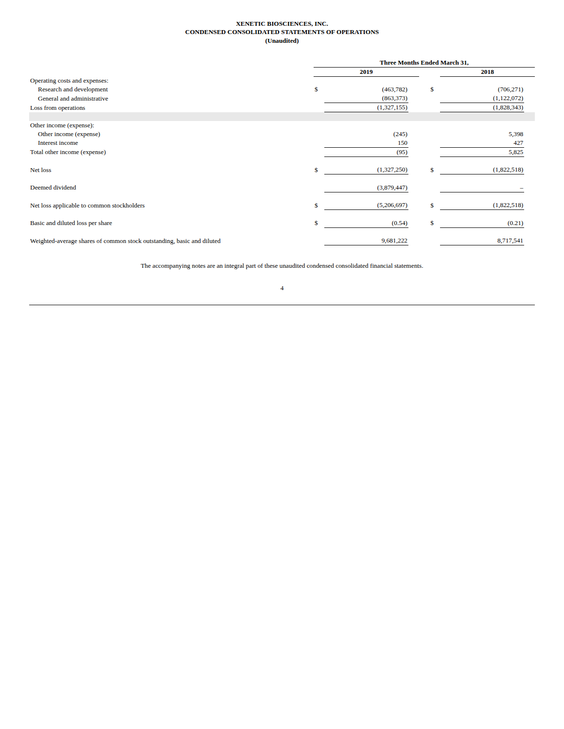XENETIC BIOSCIENCES, INC.
CONDENSED CONSOLIDATED STATEMENTS OF OPERATIONS
(Unaudited)
| | | Three Months Ended March 31, |
| | | 2019 | | | 2018 |
| Operating costs and expenses: | | | | | | | | |
| Research and development | | $ | (463,782) | | | $ | (706,271) | |
| General and administrative | | | (863,373) | | | | (1,122,072) | |
| Loss from operations | | | (1,327,155) | | | | (1,828,343) | |
| Other income (expense): | | | | | | | | |
| Other income (expense) | | | (245) | | | | 5,398 | |
| Interest income | | | 150 | | | | 427 | |
| Total other income (expense) | | | (95) | | | | 5,825 | |
| Net loss | | $ | (1,327,250) | | | $ | (1,822,518) | |
| Deemed dividend | | | (3,879,447) | | | | – | |
| Net loss applicable to common stockholders | | $ | (5,206,697) | | | $ | (1,822,518) | |
| Basic and diluted loss per share | | $ | (0.54) | | | $ | (0.21) | |
| Weighted-average shares of common stock outstanding, basic and diluted | | | 9,681,222 | | | | 8,717,541 | |
The accompanying notes are an integral part of these unaudited condensed consolidated financial statements.
4